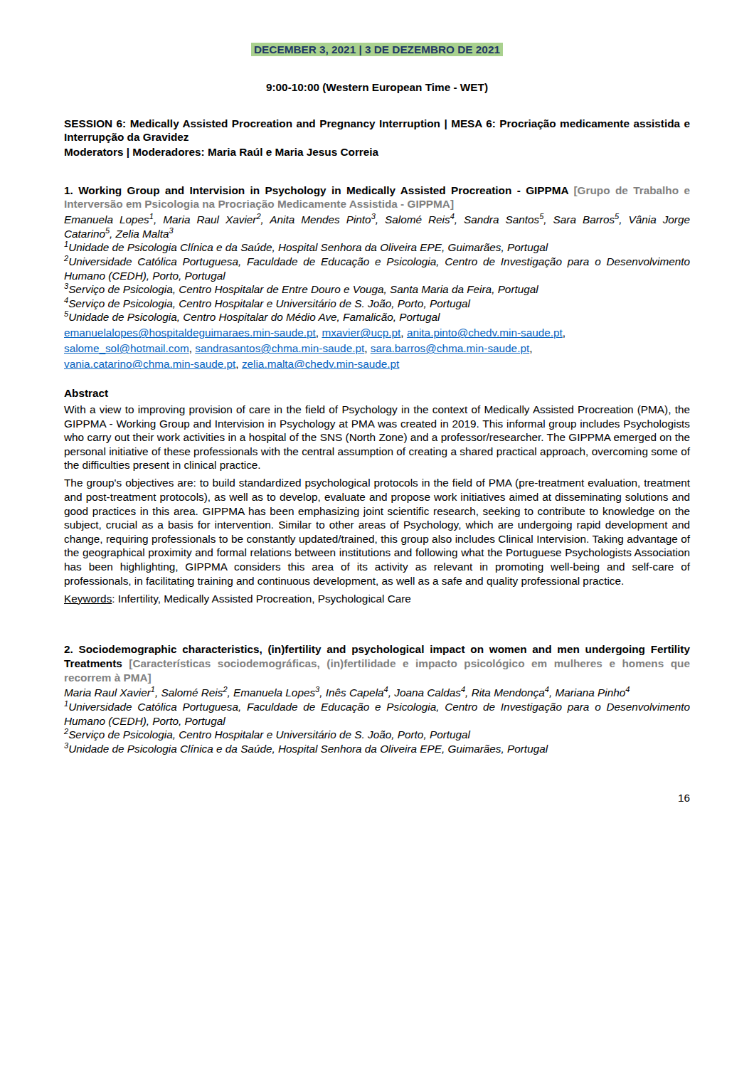DECEMBER 3, 2021 | 3 DE DEZEMBRO DE 2021
9:00-10:00 (Western European Time - WET)
SESSION 6: Medically Assisted Procreation and Pregnancy Interruption | MESA 6: Procriação medicamente assistida e Interrupção da Gravidez
Moderators | Moderadores: Maria Raúl e Maria Jesus Correia
1. Working Group and Intervision in Psychology in Medically Assisted Procreation - GIPPMA [Grupo de Trabalho e Interversão em Psicologia na Procriação Medicamente Assistida - GIPPMA]
Emanuela Lopes1, Maria Raul Xavier2, Anita Mendes Pinto3, Salomé Reis4, Sandra Santos5, Sara Barros5, Vânia Jorge Catarino5, Zelia Malta3
1Unidade de Psicologia Clínica e da Saúde, Hospital Senhora da Oliveira EPE, Guimarães, Portugal
2Universidade Católica Portuguesa, Faculdade de Educação e Psicologia, Centro de Investigação para o Desenvolvimento Humano (CEDH), Porto, Portugal
3Serviço de Psicologia, Centro Hospitalar de Entre Douro e Vouga, Santa Maria da Feira, Portugal
4Serviço de Psicologia, Centro Hospitalar e Universitário de S. João, Porto, Portugal
5Unidade de Psicologia, Centro Hospitalar do Médio Ave, Famalicão, Portugal
emanuelalopes@hospitaldeguimaraes.min-saude.pt, mxavier@ucp.pt, anita.pinto@chedv.min-saude.pt,
salome_sol@hotmail.com, sandrasantos@chma.min-saude.pt, sara.barros@chma.min-saude.pt,
vania.catarino@chma.min-saude.pt, zelia.malta@chedv.min-saude.pt
Abstract
With a view to improving provision of care in the field of Psychology in the context of Medically Assisted Procreation (PMA), the GIPPMA - Working Group and Intervision in Psychology at PMA was created in 2019. This informal group includes Psychologists who carry out their work activities in a hospital of the SNS (North Zone) and a professor/researcher. The GIPPMA emerged on the personal initiative of these professionals with the central assumption of creating a shared practical approach, overcoming some of the difficulties present in clinical practice.
The group's objectives are: to build standardized psychological protocols in the field of PMA (pre-treatment evaluation, treatment and post-treatment protocols), as well as to develop, evaluate and propose work initiatives aimed at disseminating solutions and good practices in this area. GIPPMA has been emphasizing joint scientific research, seeking to contribute to knowledge on the subject, crucial as a basis for intervention. Similar to other areas of Psychology, which are undergoing rapid development and change, requiring professionals to be constantly updated/trained, this group also includes Clinical Intervision. Taking advantage of the geographical proximity and formal relations between institutions and following what the Portuguese Psychologists Association has been highlighting, GIPPMA considers this area of its activity as relevant in promoting well-being and self-care of professionals, in facilitating training and continuous development, as well as a safe and quality professional practice.
Keywords: Infertility, Medically Assisted Procreation, Psychological Care
2. Sociodemographic characteristics, (in)fertility and psychological impact on women and men undergoing Fertility Treatments [Características sociodemográficas, (in)fertilidade e impacto psicológico em mulheres e homens que recorrem à PMA]
Maria Raul Xavier1, Salomé Reis2, Emanuela Lopes3, Inês Capela4, Joana Caldas4, Rita Mendonça4, Mariana Pinho4
1Universidade Católica Portuguesa, Faculdade de Educação e Psicologia, Centro de Investigação para o Desenvolvimento Humano (CEDH), Porto, Portugal
2Serviço de Psicologia, Centro Hospitalar e Universitário de S. João, Porto, Portugal
3Unidade de Psicologia Clínica e da Saúde, Hospital Senhora da Oliveira EPE, Guimarães, Portugal
16